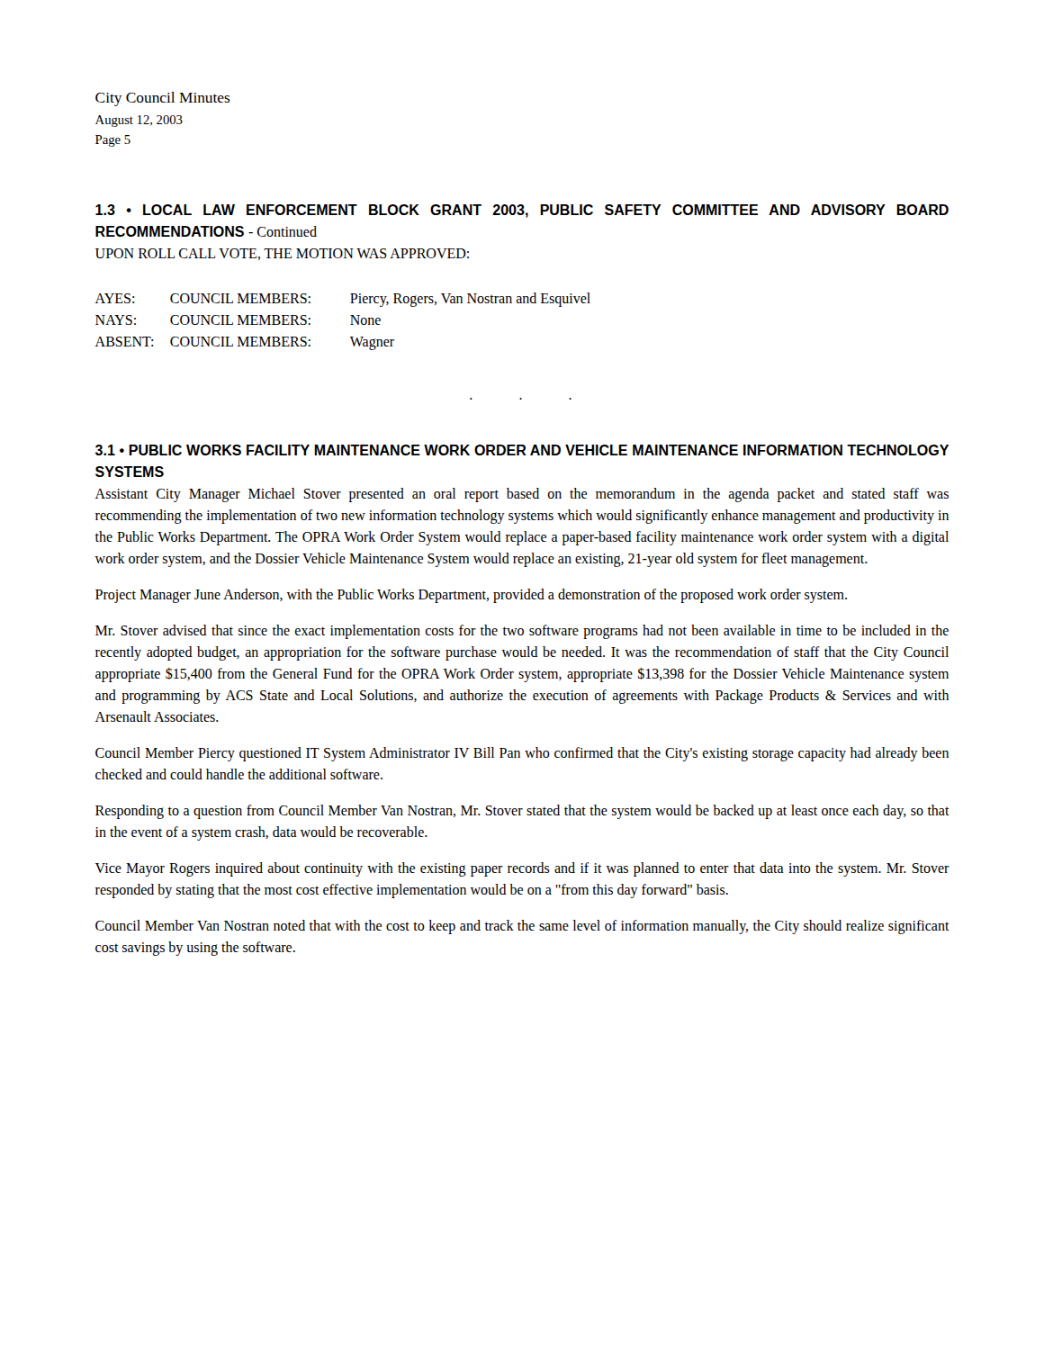City Council Minutes
August 12, 2003
Page 5
1.3 • LOCAL LAW ENFORCEMENT BLOCK GRANT 2003, PUBLIC SAFETY COMMITTEE AND ADVISORY BOARD RECOMMENDATIONS - Continued
UPON ROLL CALL VOTE, THE MOTION WAS APPROVED:
AYES: COUNCIL MEMBERS: Piercy, Rogers, Van Nostran and Esquivel NAYS: COUNCIL MEMBERS: None ABSENT: COUNCIL MEMBERS: Wagner
...
3.1 • PUBLIC WORKS FACILITY MAINTENANCE WORK ORDER AND VEHICLE MAINTENANCE INFORMATION TECHNOLOGY SYSTEMS
Assistant City Manager Michael Stover presented an oral report based on the memorandum in the agenda packet and stated staff was recommending the implementation of two new information technology systems which would significantly enhance management and productivity in the Public Works Department. The OPRA Work Order System would replace a paper-based facility maintenance work order system with a digital work order system, and the Dossier Vehicle Maintenance System would replace an existing, 21-year old system for fleet management.
Project Manager June Anderson, with the Public Works Department, provided a demonstration of the proposed work order system.
Mr. Stover advised that since the exact implementation costs for the two software programs had not been available in time to be included in the recently adopted budget, an appropriation for the software purchase would be needed. It was the recommendation of staff that the City Council appropriate $15,400 from the General Fund for the OPRA Work Order system, appropriate $13,398 for the Dossier Vehicle Maintenance system and programming by ACS State and Local Solutions, and authorize the execution of agreements with Package Products & Services and with Arsenault Associates.
Council Member Piercy questioned IT System Administrator IV Bill Pan who confirmed that the City's existing storage capacity had already been checked and could handle the additional software.
Responding to a question from Council Member Van Nostran, Mr. Stover stated that the system would be backed up at least once each day, so that in the event of a system crash, data would be recoverable.
Vice Mayor Rogers inquired about continuity with the existing paper records and if it was planned to enter that data into the system. Mr. Stover responded by stating that the most cost effective implementation would be on a "from this day forward" basis.
Council Member Van Nostran noted that with the cost to keep and track the same level of information manually, the City should realize significant cost savings by using the software.